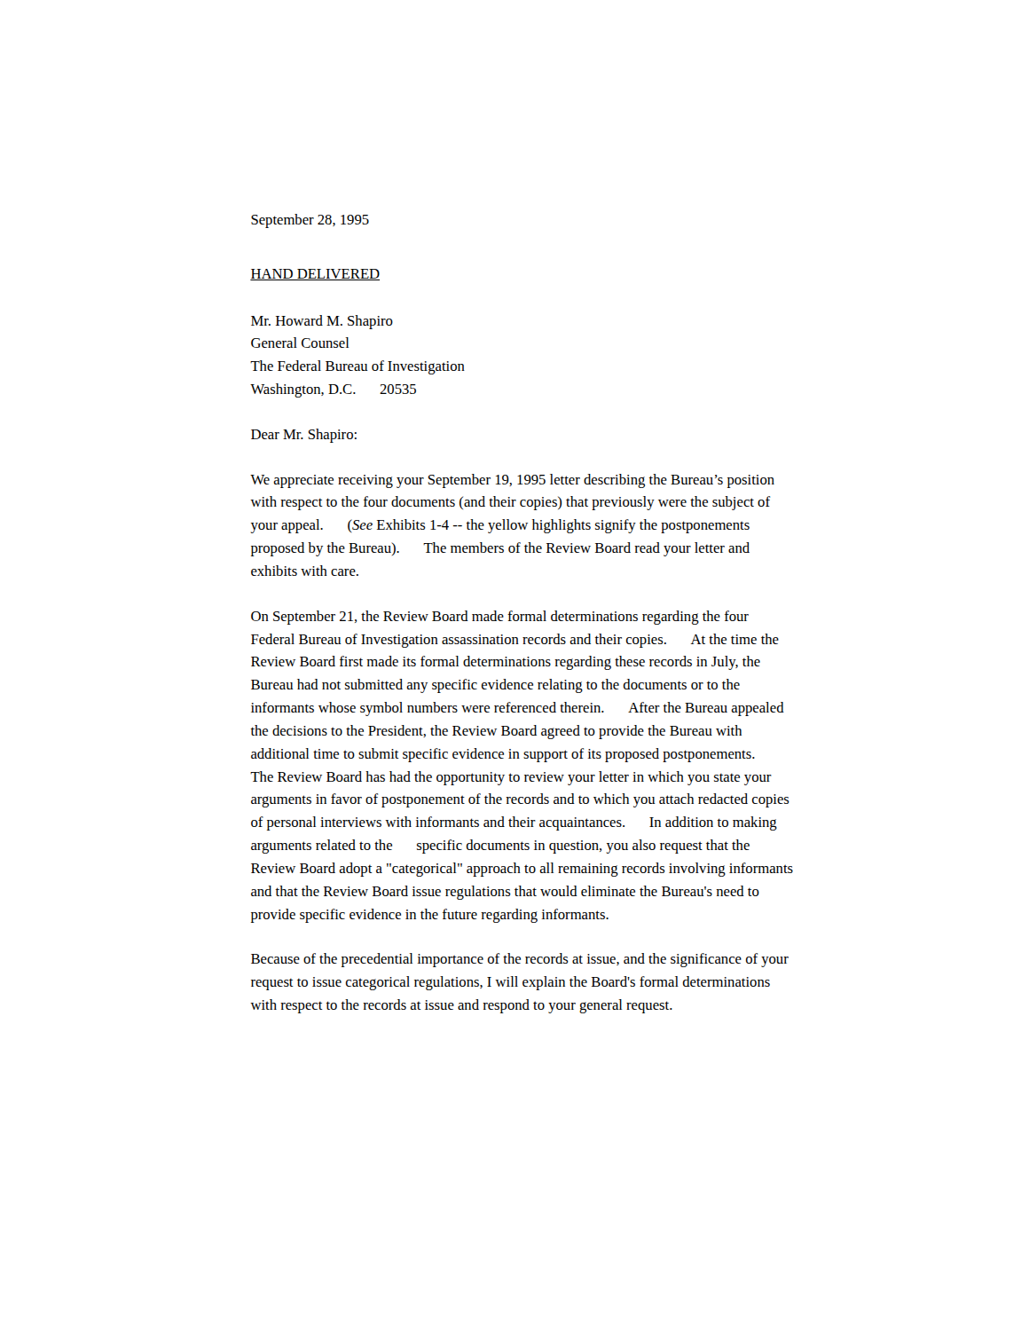September 28, 1995
HAND DELIVERED
Mr. Howard M. Shapiro General Counsel The Federal Bureau of Investigation Washington, D.C.20535
Dear Mr. Shapiro:
We appreciate receiving your September 19, 1995 letter describing the Bureau’s position with respect to the four documents (and their copies) that previously were the subject of your appeal. (See Exhibits 1-4 -- the yellow highlights signify the postponements proposed by the Bureau). The members of the Review Board read your letter and exhibits with care.
On September 21, the Review Board made formal determinations regarding the four Federal Bureau of Investigation assassination records and their copies. At the time the Review Board first made its formal determinations regarding these records in July, the Bureau had not submitted any specific evidence relating to the documents or to the informants whose symbol numbers were referenced therein. After the Bureau appealed the decisions to the President, the Review Board agreed to provide the Bureau with additional time to submit specific evidence in support of its proposed postponements. The Review Board has had the opportunity to review your letter in which you state your arguments in favor of postponement of the records and to which you attach redacted copies of personal interviews with informants and their acquaintances. In addition to making arguments related to the specific documents in question, you also request that the Review Board adopt a "categorical" approach to all remaining records involving informants and that the Review Board issue regulations that would eliminate the Bureau's need to provide specific evidence in the future regarding informants.
Because of the precedential importance of the records at issue, and the significance of your request to issue categorical regulations, I will explain the Board's formal determinations with respect to the records at issue and respond to your general request.